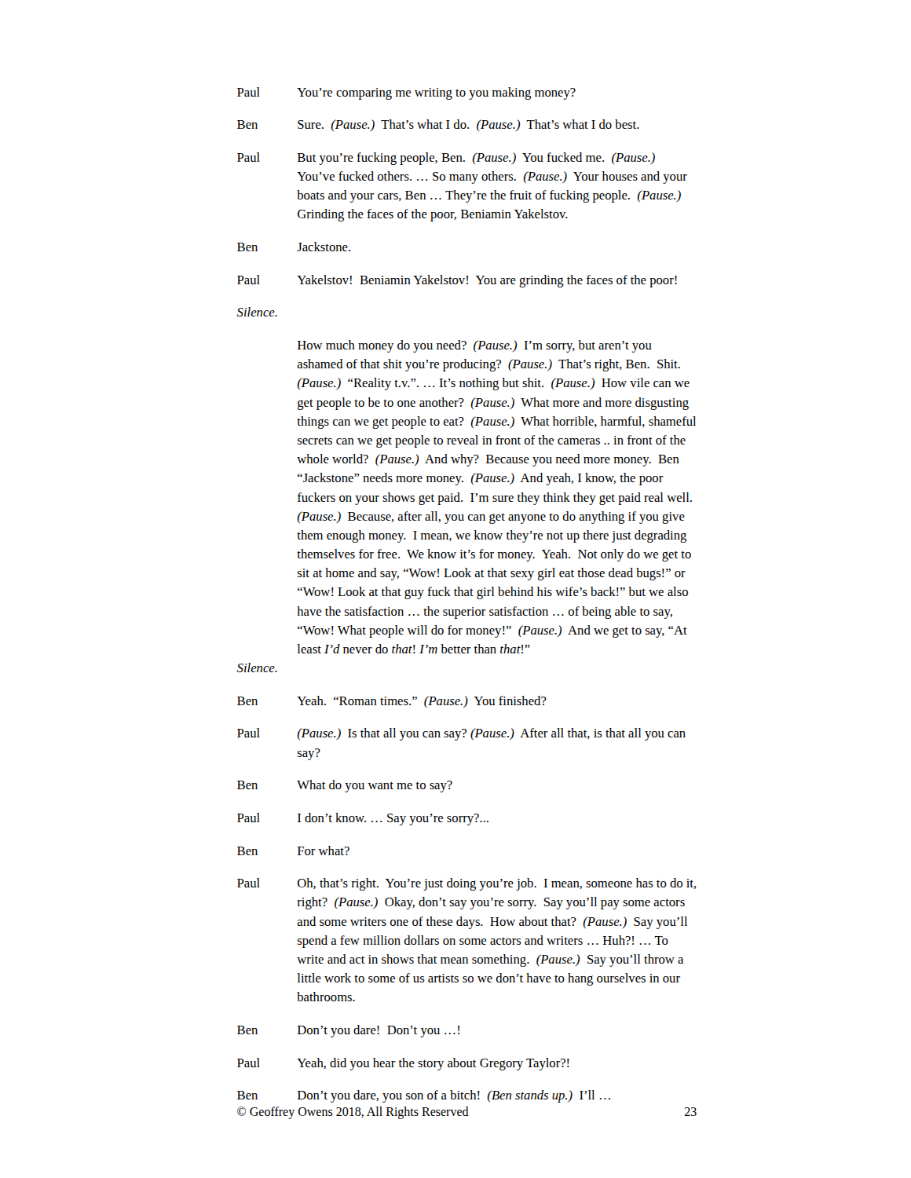Paul
You’re comparing me writing to you making money?
Ben
Sure. (Pause.) That’s what I do. (Pause.) That’s what I do best.
Paul
But you’re fucking people, Ben. (Pause.) You fucked me. (Pause.) You’ve fucked others. … So many others. (Pause.) Your houses and your boats and your cars, Ben … They’re the fruit of fucking people. (Pause.) Grinding the faces of the poor, Beniamin Yakelstov.
Ben
Jackstone.
Paul
Yakelstov! Beniamin Yakelstov! You are grinding the faces of the poor!
Silence.
How much money do you need? (Pause.) I’m sorry, but aren’t you ashamed of that shit you’re producing? (Pause.) That’s right, Ben. Shit. (Pause.) “Reality t.v.”. … It’s nothing but shit. (Pause.) How vile can we get people to be to one another? (Pause.) What more and more disgusting things can we get people to eat? (Pause.) What horrible, harmful, shameful secrets can we get people to reveal in front of the cameras .. in front of the whole world? (Pause.) And why? Because you need more money. Ben “Jackstone” needs more money. (Pause.) And yeah, I know, the poor fuckers on your shows get paid. I’m sure they think they get paid real well. (Pause.) Because, after all, you can get anyone to do anything if you give them enough money. I mean, we know they’re not up there just degrading themselves for free. We know it’s for money. Yeah. Not only do we get to sit at home and say, “Wow! Look at that sexy girl eat those dead bugs!” or “Wow! Look at that guy fuck that girl behind his wife’s back!” but we also have the satisfaction … the superior satisfaction … of being able to say, “Wow! What people will do for money!” (Pause.) And we get to say, “At least I’d never do that! I’m better than that!”
Silence.
Ben
Yeah. “Roman times.” (Pause.) You finished?
Paul
(Pause.) Is that all you can say? (Pause.) After all that, is that all you can say?
Ben
What do you want me to say?
Paul
I don’t know. … Say you’re sorry?...
Ben
For what?
Paul
Oh, that’s right. You’re just doing you’re job. I mean, someone has to do it, right? (Pause.) Okay, don’t say you’re sorry. Say you’ll pay some actors and some writers one of these days. How about that? (Pause.) Say you’ll spend a few million dollars on some actors and writers … Huh?! … To write and act in shows that mean something. (Pause.) Say you’ll throw a little work to some of us artists so we don’t have to hang ourselves in our bathrooms.
Ben
Don’t you dare! Don’t you …!
Paul
Yeah, did you hear the story about Gregory Taylor?!
Ben
Don’t you dare, you son of a bitch! (Ben stands up.) I’ll …
© Geoffrey Owens 2018, All Rights Reserved 23